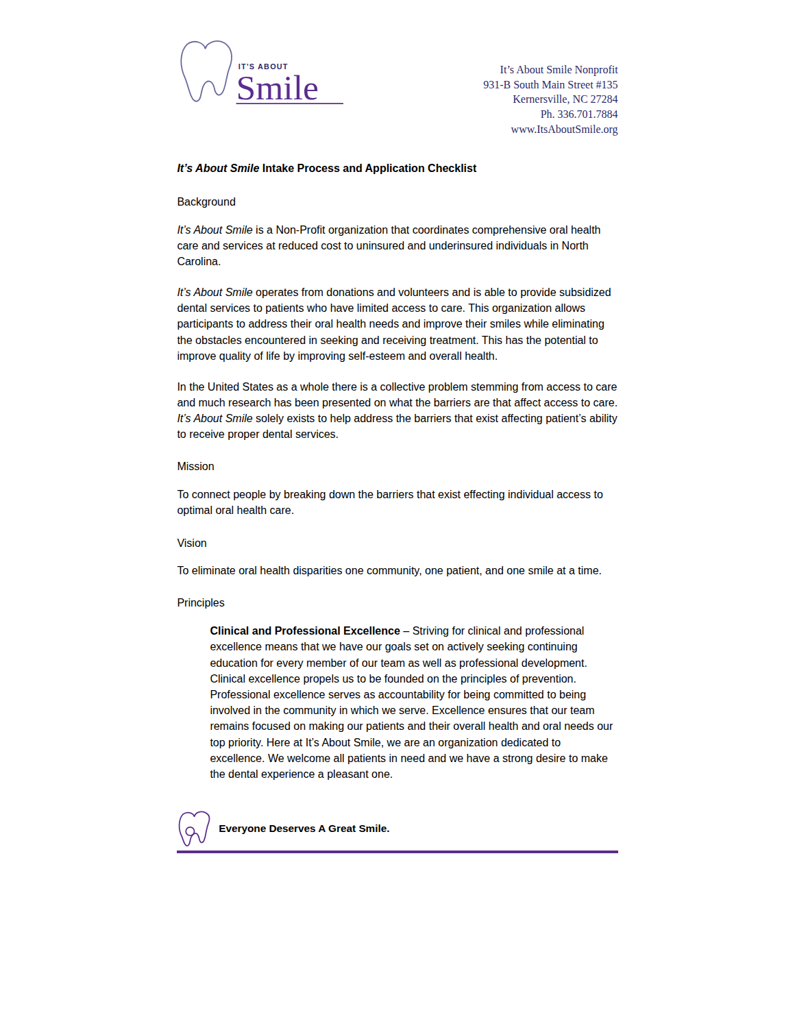It's About Smile logo IT'S ABOUT Smile
It’s About Smile Nonprofit
931-B South Main Street #135
Kernersville, NC 27284
Ph. 336.701.7884
www.ItsAboutSmile.org
It’s About Smile Intake Process and Application Checklist
Background
It’s About Smile is a Non-Profit organization that coordinates comprehensive oral health care and services at reduced cost to uninsured and underinsured individuals in North Carolina.
It’s About Smile operates from donations and volunteers and is able to provide subsidized dental services to patients who have limited access to care. This organization allows participants to address their oral health needs and improve their smiles while eliminating the obstacles encountered in seeking and receiving treatment. This has the potential to improve quality of life by improving self-esteem and overall health.
In the United States as a whole there is a collective problem stemming from access to care and much research has been presented on what the barriers are that affect access to care. It’s About Smile solely exists to help address the barriers that exist affecting patient’s ability to receive proper dental services.
Mission
To connect people by breaking down the barriers that exist effecting individual access to optimal oral health care.
Vision
To eliminate oral health disparities one community, one patient, and one smile at a time.
Principles
Clinical and Professional Excellence – Striving for clinical and professional excellence means that we have our goals set on actively seeking continuing education for every member of our team as well as professional development. Clinical excellence propels us to be founded on the principles of prevention. Professional excellence serves as accountability for being committed to being involved in the community in which we serve. Excellence ensures that our team remains focused on making our patients and their overall health and oral needs our top priority. Here at It’s About Smile, we are an organization dedicated to excellence. We welcome all patients in need and we have a strong desire to make the dental experience a pleasant one.
Everyone Deserves A Great Smile.